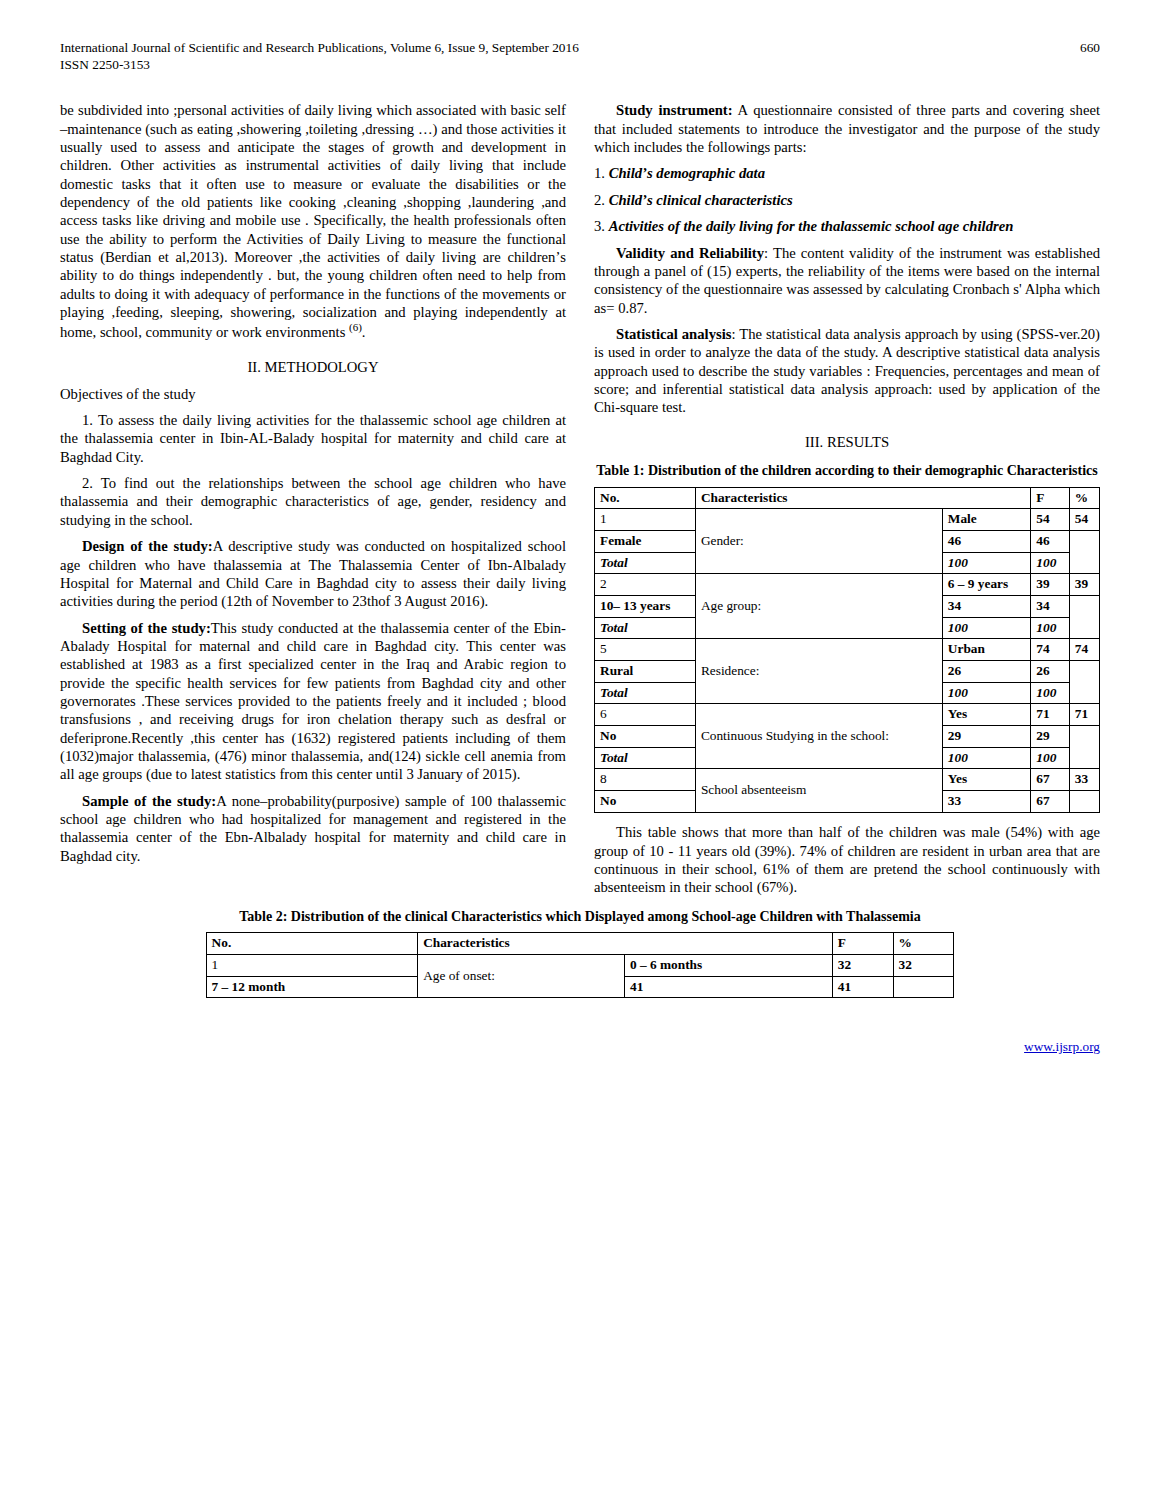660 International Journal of Scientific and Research Publications, Volume 6, Issue 9, September 2016
ISSN 2250-3153
be subdivided into ;personal activities of daily living which associated with basic self –maintenance (such as eating ,showering ,toileting ,dressing …) and those activities it usually used to assess and anticipate the stages of growth and development in children. Other activities as instrumental activities of daily living that include domestic tasks that it often use to measure or evaluate the disabilities or the dependency of the old patients like cooking ,cleaning ,shopping ,laundering ,and access tasks like driving and mobile use . Specifically, the health professionals often use the ability to perform the Activities of Daily Living to measure the functional status (Berdian et al,2013). Moreover ,the activities of daily living are childrenʼs ability to do things independently . but, the young children often need to help from adults to doing it with adequacy of performance in the functions of the movements or playing ,feeding, sleeping, showering, socialization and playing independently at home, school, community or work environments (6).
II. Methodology
Objectives of the study
1. To assess the daily living activities for the thalassemic school age children at the thalassemia center in Ibin-AL-Balady hospital for maternity and child care at Baghdad City.
2. To find out the relationships between the school age children who have thalassemia and their demographic characteristics of age, gender, residency and studying in the school.
Design of the study: A descriptive study was conducted on hospitalized school age children who have thalassemia at The Thalassemia Center of Ibn-Albalady Hospital for Maternal and Child Care in Baghdad city to assess their daily living activities during the period (12th of November to 23thof 3 August 2016).
Setting of the study: This study conducted at the thalassemia center of the Ebin-Abalady Hospital for maternal and child care in Baghdad city. This center was established at 1983 as a first specialized center in the Iraq and Arabic region to provide the specific health services for few patients from Baghdad city and other governorates .These services provided to the patients freely and it included ; blood transfusions , and receiving drugs for iron chelation therapy such as desfral or deferiprone.Recently ,this center has (1632) registered patients including of them (1032)major thalassemia, (476) minor thalassemia, and(124) sickle cell anemia from all age groups (due to latest statistics from this center until 3 January of 2015).
Sample of the study: A none–probability(purposive) sample of 100 thalassemic school age children who had hospitalized for management and registered in the thalassemia center of the Ebn-Albalady hospital for maternity and child care in Baghdad city.
Study instrument: A questionnaire consisted of three parts and covering sheet that included statements to introduce the investigator and the purpose of the study which includes the followings parts:
1. Childʼs demographic data
2. Childʼs clinical characteristics
3. Activities of the daily living for the thalassemic school age children
Validity and Reliability: The content validity of the instrument was established through a panel of (15) experts, the reliability of the items were based on the internal consistency of the questionnaire was assessed by calculating Cronbach s' Alpha which as= 0.87.
Statistical analysis: The statistical data analysis approach by using (SPSS-ver.20) is used in order to analyze the data of the study. A descriptive statistical data analysis approach used to describe the study variables : Frequencies, percentages and mean of score; and inferential statistical data analysis approach: used by application of the Chi-square test.
III. Results
Table 1: Distribution of the children according to their demographic Characteristics
| No. | Characteristics | F | % |
| --- | --- | --- | --- |
| 1 | Gender: | Male | 54 | 54 |
| Female | 46 | 46 |
| Total | 100 | 100 |
| 2 | Age group: | 6 – 9 years | 39 | 39 |
| 10– 13 years | 34 | 34 |
| Total | 100 | 100 |
| 5 | Residence: | Urban | 74 | 74 |
| Rural | 26 | 26 |
| Total | 100 | 100 |
| 6 | Continuous Studying in the school: | Yes | 71 | 71 |
| No | 29 | 29 |
| Total | 100 | 100 |
| 8 | School absenteeism | Yes | 67 | 33 |
| No | 33 | 67 |
This table shows that more than half of the children was male (54%) with age group of 10 - 11 years old (39%). 74% of children are resident in urban area that are continuous in their school, 61% of them are pretend the school continuously with absenteeism in their school (67%).
Table 2: Distribution of the clinical Characteristics which Displayed among School-age Children with Thalassemia
| No. | Characteristics | F | % |
| --- | --- | --- | --- |
| 1 | Age of onset: | 0 – 6 months | 32 | 32 |
| 7 – 12 month | 41 | 41 |
www.ijsrp.org